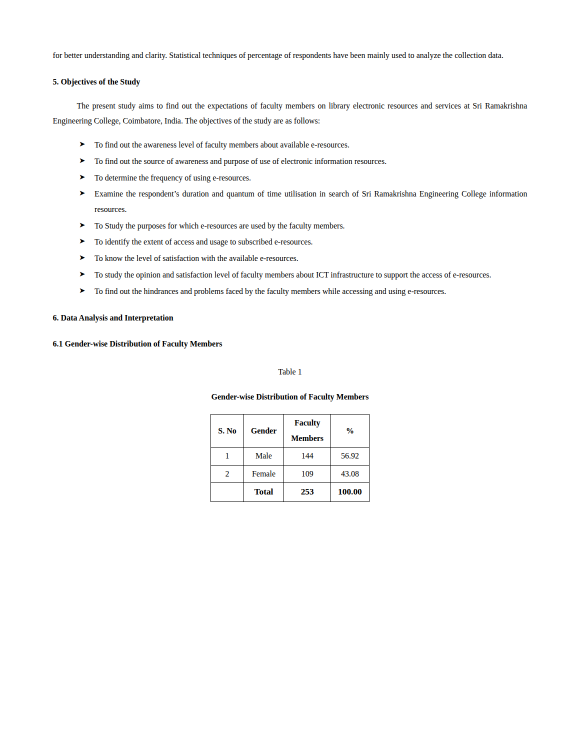for better understanding and clarity. Statistical techniques of percentage of respondents have been mainly used to analyze the collection data.
5. Objectives of the Study
The present study aims to find out the expectations of faculty members on library electronic resources and services at Sri Ramakrishna Engineering College, Coimbatore, India. The objectives of the study are as follows:
To find out the awareness level of faculty members about available e-resources.
To find out the source of awareness and purpose of use of electronic information resources.
To determine the frequency of using e-resources.
Examine the respondent’s duration and quantum of time utilisation in search of Sri Ramakrishna Engineering College information resources.
To Study the purposes for which e-resources are used by the faculty members.
To identify the extent of access and usage to subscribed e-resources.
To know the level of satisfaction with the available e-resources.
To study the opinion and satisfaction level of faculty members about ICT infrastructure to support the access of e-resources.
To find out the hindrances and problems faced by the faculty members while accessing and using e-resources.
6. Data Analysis and Interpretation
6.1 Gender-wise Distribution of Faculty Members
Table 1
Gender-wise Distribution of Faculty Members
| S. No | Gender | Faculty Members | % |
| --- | --- | --- | --- |
| 1 | Male | 144 | 56.92 |
| 2 | Female | 109 | 43.08 |
| | Total | 253 | 100.00 |